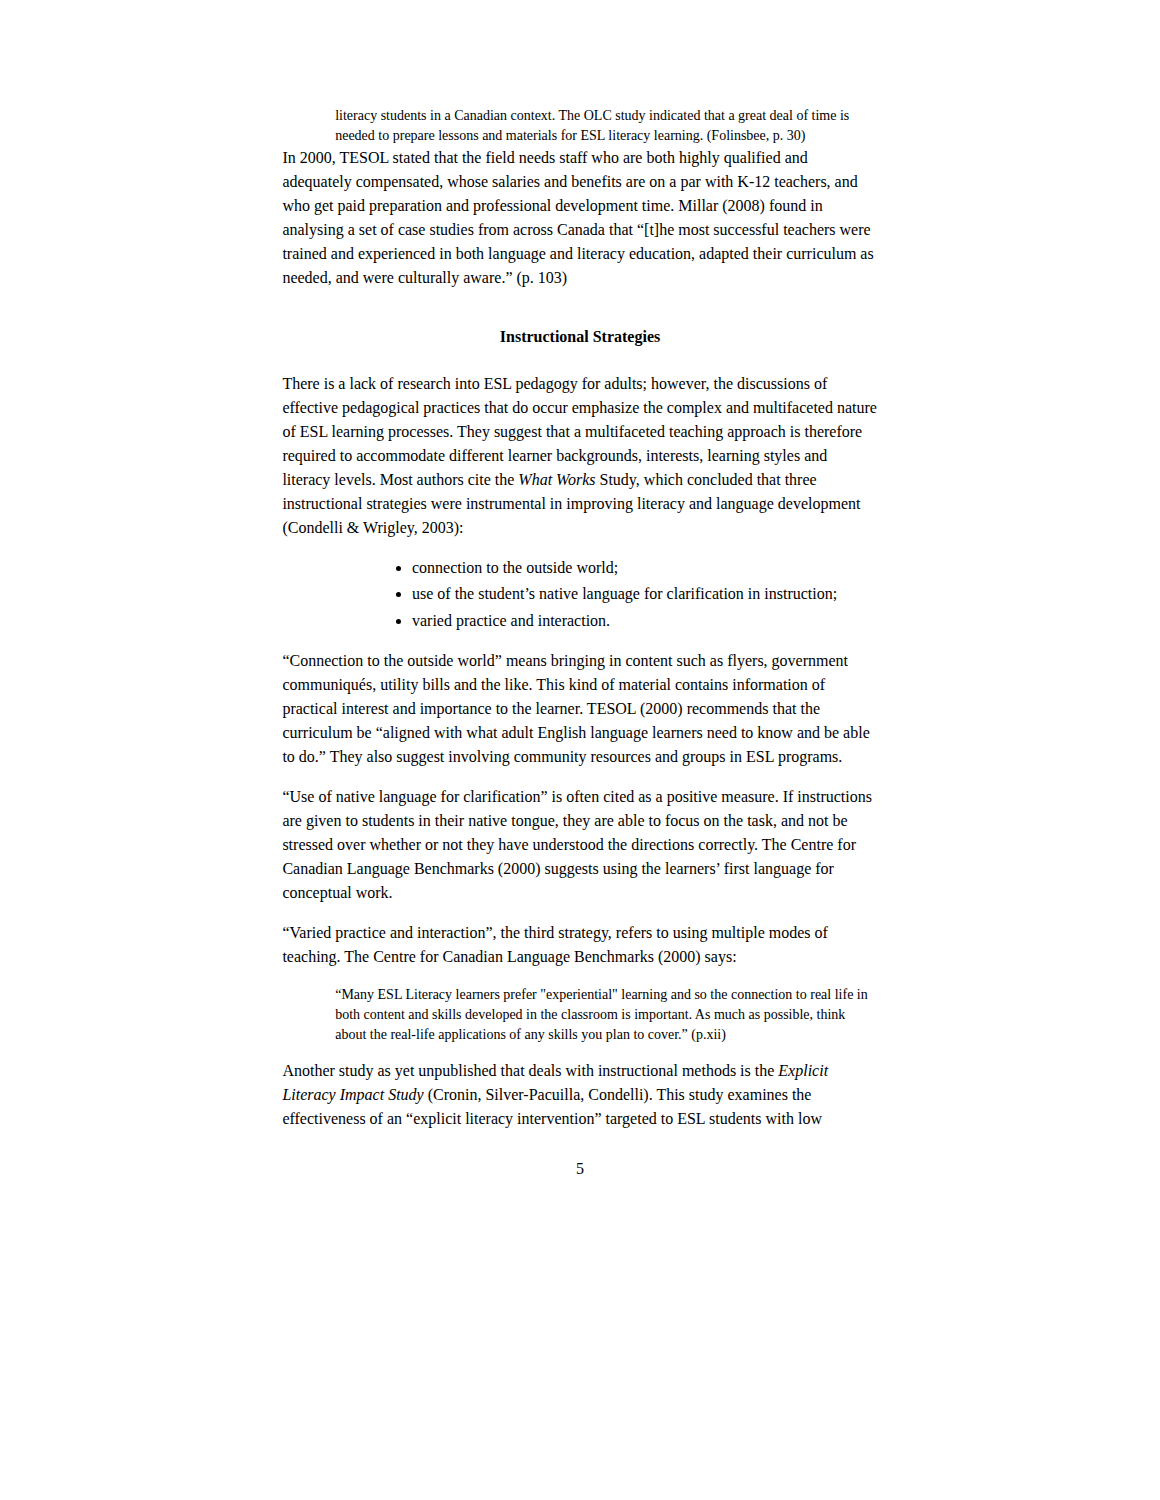literacy students in a Canadian context. The OLC study indicated that a great deal of time is needed to prepare lessons and materials for ESL literacy learning. (Folinsbee, p. 30)
In 2000, TESOL stated that the field needs staff who are both highly qualified and adequately compensated, whose salaries and benefits are on a par with K-12 teachers, and who get paid preparation and professional development time. Millar (2008) found in analysing a set of case studies from across Canada that “[t]he most successful teachers were trained and experienced in both language and literacy education, adapted their curriculum as needed, and were culturally aware.” (p. 103)
Instructional Strategies
There is a lack of research into ESL pedagogy for adults; however, the discussions of effective pedagogical practices that do occur emphasize the complex and multifaceted nature of ESL learning processes. They suggest that a multifaceted teaching approach is therefore required to accommodate different learner backgrounds, interests, learning styles and literacy levels. Most authors cite the What Works Study, which concluded that three instructional strategies were instrumental in improving literacy and language development (Condelli & Wrigley, 2003):
connection to the outside world;
use of the student’s native language for clarification in instruction;
varied practice and interaction.
“Connection to the outside world” means bringing in content such as flyers, government communiqués, utility bills and the like. This kind of material contains information of practical interest and importance to the learner. TESOL (2000) recommends that the curriculum be “aligned with what adult English language learners need to know and be able to do.” They also suggest involving community resources and groups in ESL programs.
“Use of native language for clarification” is often cited as a positive measure. If instructions are given to students in their native tongue, they are able to focus on the task, and not be stressed over whether or not they have understood the directions correctly. The Centre for Canadian Language Benchmarks (2000) suggests using the learners’ first language for conceptual work.
“Varied practice and interaction”, the third strategy, refers to using multiple modes of teaching. The Centre for Canadian Language Benchmarks (2000) says:
“Many ESL Literacy learners prefer "experiential" learning and so the connection to real life in both content and skills developed in the classroom is important. As much as possible, think about the real-life applications of any skills you plan to cover.” (p.xii)
Another study as yet unpublished that deals with instructional methods is the Explicit Literacy Impact Study (Cronin, Silver-Pacuilla, Condelli). This study examines the effectiveness of an “explicit literacy intervention” targeted to ESL students with low
5